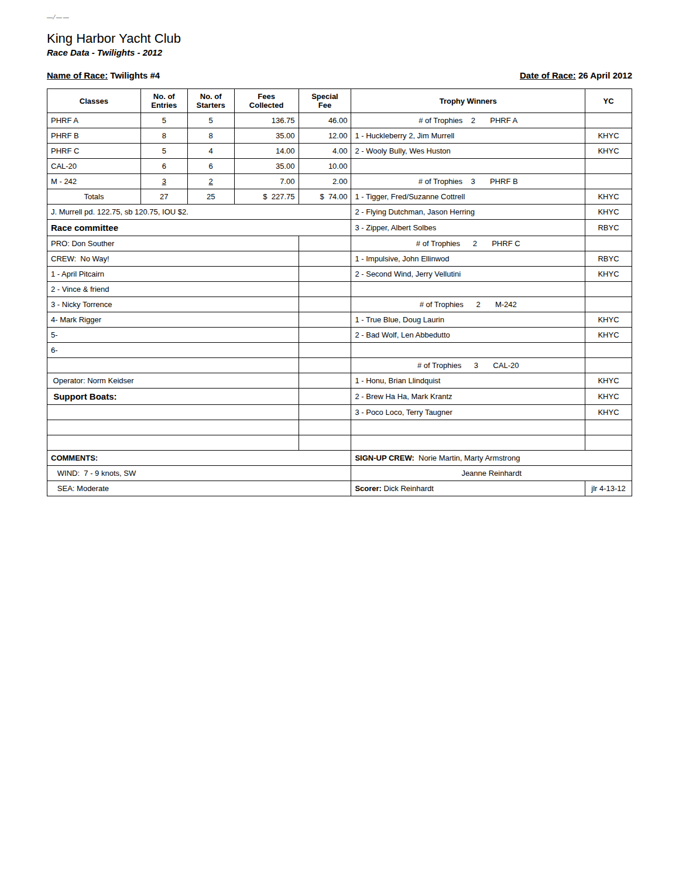—⁄——
King Harbor Yacht Club
Race Data - Twilights - 2012
Name of Race: Twilights #4
Date of Race: 26 April 2012
| Classes | No. of Entries | No. of Starters | Fees Collected | Special Fee | Trophy Winners | YC |
| --- | --- | --- | --- | --- | --- | --- |
| PHRF A | 5 | 5 | 136.75 | 46.00 | # of Trophies 2 PHRF A | |
| PHRF B | 8 | 8 | 35.00 | 12.00 | 1 - Huckleberry 2, Jim Murrell | KHYC |
| PHRF C | 5 | 4 | 14.00 | 4.00 | 2 - Wooly Bully, Wes Huston | KHYC |
| CAL-20 | 6 | 6 | 35.00 | 10.00 | | |
| M - 242 | 3 | 2 | 7.00 | 2.00 | # of Trophies 3 PHRF B | |
| Totals | 27 | 25 | $ 227.75 | $ 74.00 | 1 - Tigger, Fred/Suzanne Cottrell | KHYC |
| J. Murrell pd. 122.75, sb 120.75, IOU $2. | 2 - Flying Dutchman, Jason Herring | KHYC |
| Race committee | 3 - Zipper, Albert Solbes | RBYC |
| PRO: Don Souther | | # of Trophies 2 PHRF C | |
| CREW: No Way! | | 1 - Impulsive, John Ellinwod | RBYC |
| 1 - April Pitcairn | | 2 - Second Wind, Jerry Vellutini | KHYC |
| 2 - Vince & friend | | | |
| 3 - Nicky Torrence | | # of Trophies 2 M-242 | |
| 4- Mark Rigger | | 1 - True Blue, Doug Laurin | KHYC |
| 5- | | 2 - Bad Wolf, Len Abbedutto | KHYC |
| 6- | | | |
| | | # of Trophies 3 CAL-20 | |
| Operator: Norm Keidser | | 1 - Honu, Brian Llindquist | KHYC |
| Support Boats: | | 2 - Brew Ha Ha, Mark Krantz | KHYC |
| | | 3 - Poco Loco, Terry Taugner | KHYC |
| COMMENTS: | SIGN-UP CREW: Norie Martin, Marty Armstrong |
| WIND: 7 - 9 knots, SW | Jeanne Reinhardt |
| SEA: Moderate | Scorer: Dick Reinhardt | jlr 4-13-12 |